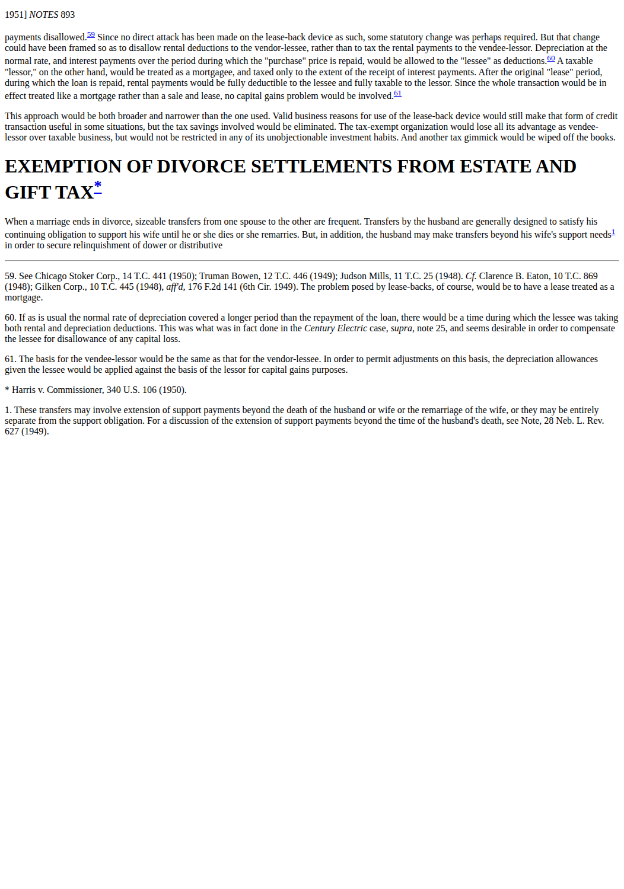1951] NOTES 893
payments disallowed.59 Since no direct attack has been made on the lease-back device as such, some statutory change was perhaps required. But that change could have been framed so as to disallow rental deductions to the vendor-lessee, rather than to tax the rental payments to the vendee-lessor. Depreciation at the normal rate, and interest payments over the period during which the "purchase" price is repaid, would be allowed to the "lessee" as deductions.60 A taxable "lessor," on the other hand, would be treated as a mortgagee, and taxed only to the extent of the receipt of interest payments. After the original "lease" period, during which the loan is repaid, rental payments would be fully deductible to the lessee and fully taxable to the lessor. Since the whole transaction would be in effect treated like a mortgage rather than a sale and lease, no capital gains problem would be involved.61
This approach would be both broader and narrower than the one used. Valid business reasons for use of the lease-back device would still make that form of credit transaction useful in some situations, but the tax savings involved would be eliminated. The tax-exempt organization would lose all its advantage as vendee-lessor over taxable business, but would not be restricted in any of its unobjectionable investment habits. And another tax gimmick would be wiped off the books.
EXEMPTION OF DIVORCE SETTLEMENTS FROM ESTATE AND GIFT TAX*
When a marriage ends in divorce, sizeable transfers from one spouse to the other are frequent. Transfers by the husband are generally designed to satisfy his continuing obligation to support his wife until he or she dies or she remarries. But, in addition, the husband may make transfers beyond his wife's support needs1 in order to secure relinquishment of dower or distributive
59. See Chicago Stoker Corp., 14 T.C. 441 (1950); Truman Bowen, 12 T.C. 446 (1949); Judson Mills, 11 T.C. 25 (1948). Cf. Clarence B. Eaton, 10 T.C. 869 (1948); Gilken Corp., 10 T.C. 445 (1948), aff'd, 176 F.2d 141 (6th Cir. 1949). The problem posed by lease-backs, of course, would be to have a lease treated as a mortgage.
60. If as is usual the normal rate of depreciation covered a longer period than the repayment of the loan, there would be a time during which the lessee was taking both rental and depreciation deductions. This was what was in fact done in the Century Electric case, supra, note 25, and seems desirable in order to compensate the lessee for disallowance of any capital loss.
61. The basis for the vendee-lessor would be the same as that for the vendor-lessee. In order to permit adjustments on this basis, the depreciation allowances given the lessee would be applied against the basis of the lessor for capital gains purposes.
* Harris v. Commissioner, 340 U.S. 106 (1950).
1. These transfers may involve extension of support payments beyond the death of the husband or wife or the remarriage of the wife, or they may be entirely separate from the support obligation. For a discussion of the extension of support payments beyond the time of the husband's death, see Note, 28 Neb. L. Rev. 627 (1949).